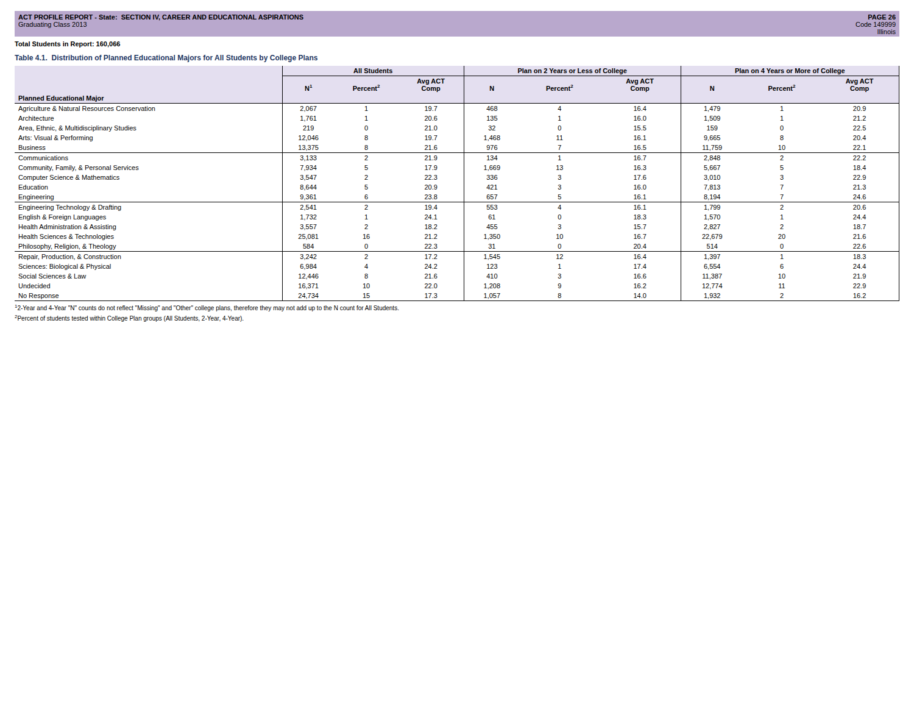ACT PROFILE REPORT - State: SECTION IV, CAREER AND EDUCATIONAL ASPIRATIONS
PAGE 26
Graduating Class 2013
Code 149999
Illinois
Total Students in Report: 160,066
Table 4.1. Distribution of Planned Educational Majors for All Students by College Plans
| | All Students | Plan on 2 Years or Less of College | Plan on 4 Years or More of College |
| --- | --- | --- | --- |
| N 1 | Percent 2 | Avg ACT Comp | N | Percent 2 | Avg ACT Comp | N | Percent 2 | Avg ACT Comp |
| Planned Educational Major | | | | | | | | | |
| Agriculture & Natural Resources Conservation | 2,067 | 1 | 19.7 | 468 | 4 | 16.4 | 1,479 | 1 | 20.9 |
| Architecture | 1,761 | 1 | 20.6 | 135 | 1 | 16.0 | 1,509 | 1 | 21.2 |
| Area, Ethnic, & Multidisciplinary Studies | 219 | 0 | 21.0 | 32 | 0 | 15.5 | 159 | 0 | 22.5 |
| Arts: Visual & Performing | 12,046 | 8 | 19.7 | 1,468 | 11 | 16.1 | 9,665 | 8 | 20.4 |
| Business | 13,375 | 8 | 21.6 | 976 | 7 | 16.5 | 11,759 | 10 | 22.1 |
| Communications | 3,133 | 2 | 21.9 | 134 | 1 | 16.7 | 2,848 | 2 | 22.2 |
| Community, Family, & Personal Services | 7,934 | 5 | 17.9 | 1,669 | 13 | 16.3 | 5,667 | 5 | 18.4 |
| Computer Science & Mathematics | 3,547 | 2 | 22.3 | 336 | 3 | 17.6 | 3,010 | 3 | 22.9 |
| Education | 8,644 | 5 | 20.9 | 421 | 3 | 16.0 | 7,813 | 7 | 21.3 |
| Engineering | 9,361 | 6 | 23.8 | 657 | 5 | 16.1 | 8,194 | 7 | 24.6 |
| Engineering Technology & Drafting | 2,541 | 2 | 19.4 | 553 | 4 | 16.1 | 1,799 | 2 | 20.6 |
| English & Foreign Languages | 1,732 | 1 | 24.1 | 61 | 0 | 18.3 | 1,570 | 1 | 24.4 |
| Health Administration & Assisting | 3,557 | 2 | 18.2 | 455 | 3 | 15.7 | 2,827 | 2 | 18.7 |
| Health Sciences & Technologies | 25,081 | 16 | 21.2 | 1,350 | 10 | 16.7 | 22,679 | 20 | 21.6 |
| Philosophy, Religion, & Theology | 584 | 0 | 22.3 | 31 | 0 | 20.4 | 514 | 0 | 22.6 |
| Repair, Production, & Construction | 3,242 | 2 | 17.2 | 1,545 | 12 | 16.4 | 1,397 | 1 | 18.3 |
| Sciences: Biological & Physical | 6,984 | 4 | 24.2 | 123 | 1 | 17.4 | 6,554 | 6 | 24.4 |
| Social Sciences & Law | 12,446 | 8 | 21.6 | 410 | 3 | 16.6 | 11,387 | 10 | 21.9 |
| Undecided | 16,371 | 10 | 22.0 | 1,208 | 9 | 16.2 | 12,774 | 11 | 22.9 |
| No Response | 24,734 | 15 | 17.3 | 1,057 | 8 | 14.0 | 1,932 | 2 | 16.2 |
12-Year and 4-Year "N" counts do not reflect "Missing" and "Other" college plans, therefore they may not add up to the N count for All Students.
2Percent of students tested within College Plan groups (All Students, 2-Year, 4-Year).